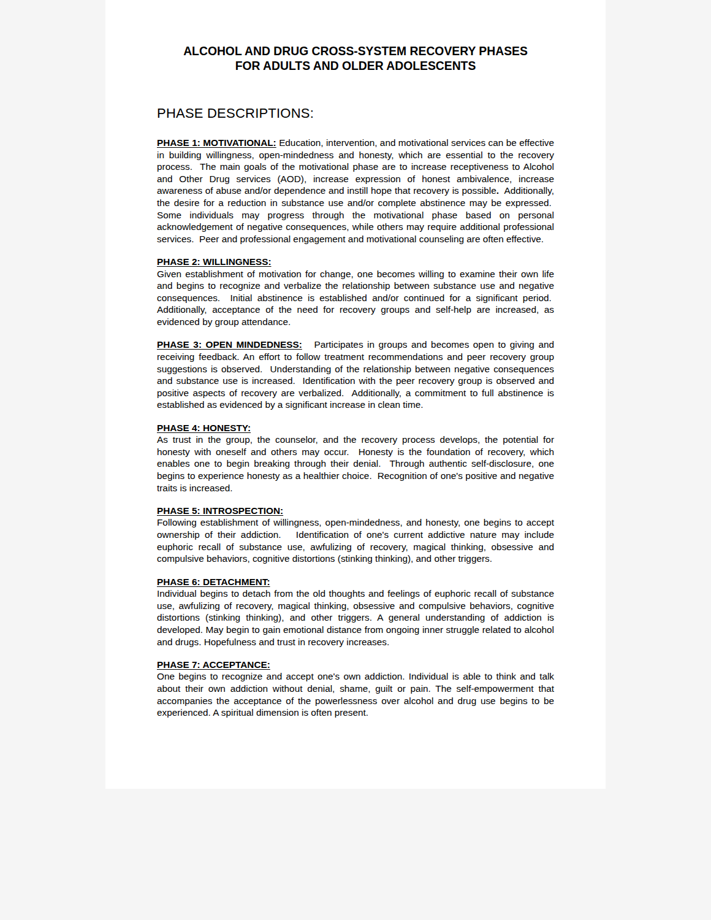Alcohol and Drug Cross-System Recovery Phases
for Adults and Older Adolescents
PHASE DESCRIPTIONS:
PHASE 1: MOTIVATIONAL:
Education, intervention, and motivational services can be effective in building willingness, open-mindedness and honesty, which are essential to the recovery process. The main goals of the motivational phase are to increase receptiveness to Alcohol and Other Drug services (AOD), increase expression of honest ambivalence, increase awareness of abuse and/or dependence and instill hope that recovery is possible. Additionally, the desire for a reduction in substance use and/or complete abstinence may be expressed. Some individuals may progress through the motivational phase based on personal acknowledgement of negative consequences, while others may require additional professional services. Peer and professional engagement and motivational counseling are often effective.
PHASE 2: WILLINGNESS:
Given establishment of motivation for change, one becomes willing to examine their own life and begins to recognize and verbalize the relationship between substance use and negative consequences. Initial abstinence is established and/or continued for a significant period. Additionally, acceptance of the need for recovery groups and self-help are increased, as evidenced by group attendance.
PHASE 3: OPEN MINDEDNESS:
Participates in groups and becomes open to giving and receiving feedback. An effort to follow treatment recommendations and peer recovery group suggestions is observed. Understanding of the relationship between negative consequences and substance use is increased. Identification with the peer recovery group is observed and positive aspects of recovery are verbalized. Additionally, a commitment to full abstinence is established as evidenced by a significant increase in clean time.
PHASE 4: HONESTY:
As trust in the group, the counselor, and the recovery process develops, the potential for honesty with oneself and others may occur. Honesty is the foundation of recovery, which enables one to begin breaking through their denial. Through authentic self-disclosure, one begins to experience honesty as a healthier choice. Recognition of one's positive and negative traits is increased.
PHASE 5: INTROSPECTION:
Following establishment of willingness, open-mindedness, and honesty, one begins to accept ownership of their addiction. Identification of one's current addictive nature may include euphoric recall of substance use, awfulizing of recovery, magical thinking, obsessive and compulsive behaviors, cognitive distortions (stinking thinking), and other triggers.
PHASE 6: DETACHMENT:
Individual begins to detach from the old thoughts and feelings of euphoric recall of substance use, awfulizing of recovery, magical thinking, obsessive and compulsive behaviors, cognitive distortions (stinking thinking), and other triggers. A general understanding of addiction is developed. May begin to gain emotional distance from ongoing inner struggle related to alcohol and drugs. Hopefulness and trust in recovery increases.
PHASE 7: ACCEPTANCE:
One begins to recognize and accept one's own addiction. Individual is able to think and talk about their own addiction without denial, shame, guilt or pain. The self-empowerment that accompanies the acceptance of the powerlessness over alcohol and drug use begins to be experienced. A spiritual dimension is often present.